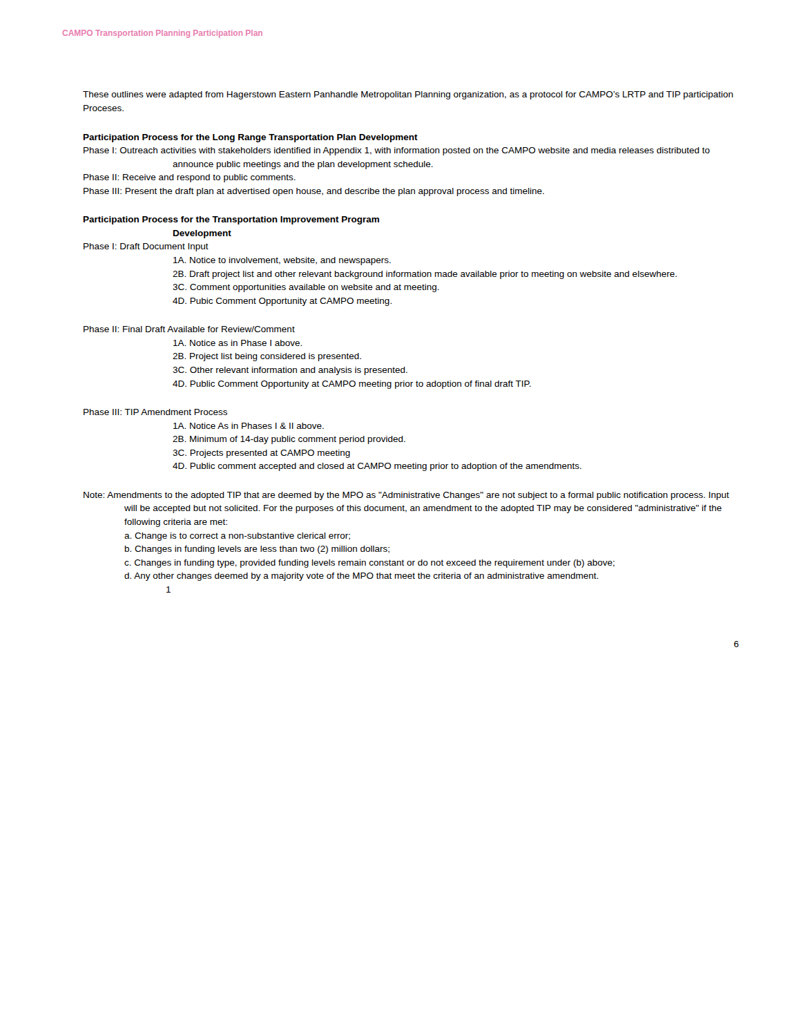CAMPO Transportation Planning Participation Plan
These outlines were adapted from Hagerstown Eastern Panhandle Metropolitan Planning organization, as a protocol for CAMPO’s LRTP and TIP participation Proceses.
Participation Process for the Long Range Transportation Plan Development
Phase I: Outreach activities with stakeholders identified in Appendix 1, with information posted on the CAMPO website and media releases distributed to announce public meetings and the plan development schedule.
Phase II: Receive and respond to public comments.
Phase III: Present the draft plan at advertised open house, and describe the plan approval process and timeline.
Participation Process for the Transportation Improvement Program
Development
Phase I: Draft Document Input
1A. Notice to involvement, website, and newspapers.
2B. Draft project list and other relevant background information made available prior to meeting on website and elsewhere.
3C. Comment opportunities available on website and at meeting.
4D. Pubic Comment Opportunity at CAMPO meeting.
Phase II: Final Draft Available for Review/Comment
1A. Notice as in Phase I above.
2B. Project list being considered is presented.
3C. Other relevant information and analysis is presented.
4D. Public Comment Opportunity at CAMPO meeting prior to adoption of final draft TIP.
Phase III: TIP Amendment Process
1A. Notice As in Phases I & II above.
2B. Minimum of 14-day public comment period provided.
3C. Projects presented at CAMPO meeting
4D. Public comment accepted and closed at CAMPO meeting prior to adoption of the amendments.
Note: Amendments to the adopted TIP that are deemed by the MPO as "Administrative Changes" are not subject to a formal public notification process. Input will be accepted but not solicited. For the purposes of this document, an amendment to the adopted TIP may be considered "administrative" if the following criteria are met:
a. Change is to correct a non-substantive clerical error;
b. Changes in funding levels are less than two (2) million dollars;
c. Changes in funding type, provided funding levels remain constant or do not exceed the requirement under (b) above;
d. Any other changes deemed by a majority vote of the MPO that meet the criteria of an administrative amendment.
1
6